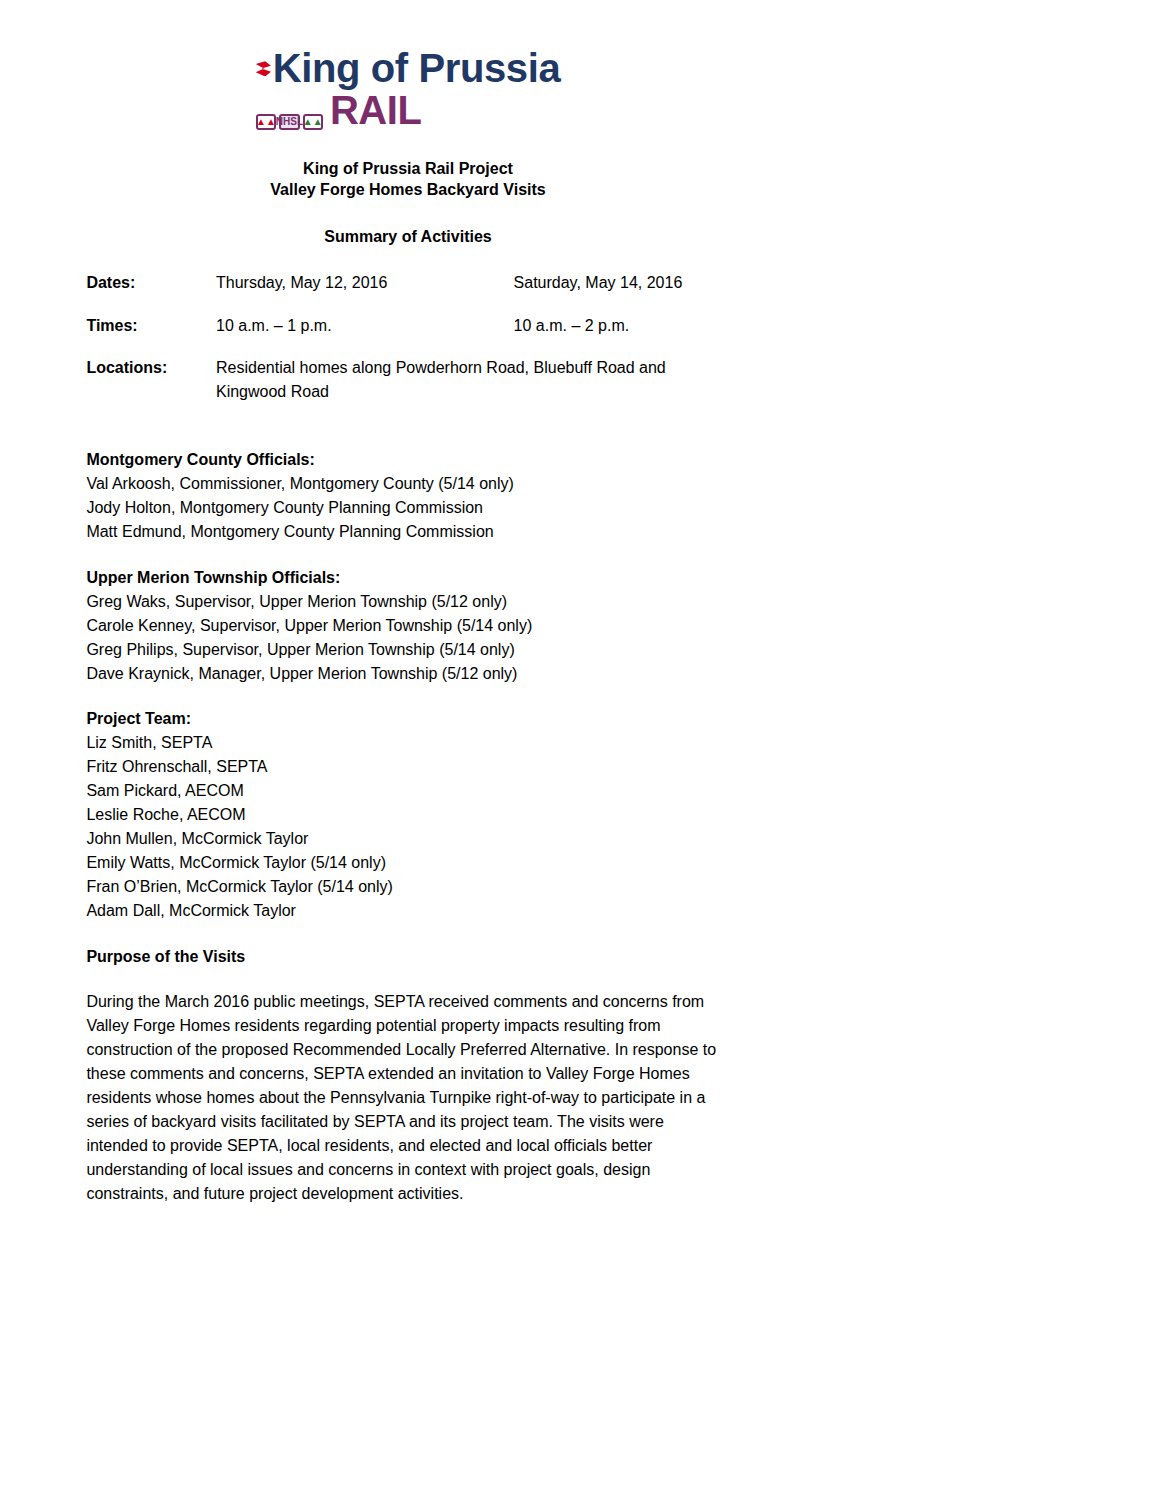King of Prussia
▲▲ NHSL ▲▲ RAIL
King of Prussia Rail Project
Valley Forge Homes Backyard Visits
Summary of Activities
| Dates: | Thursday, May 12, 2016 | Saturday, May 14, 2016 |
| Times: | 10 a.m. – 1 p.m. | 10 a.m. – 2 p.m. |
| Locations: | Residential homes along Powderhorn Road, Bluebuff Road and Kingwood Road |
Montgomery County Officials:
Val Arkoosh, Commissioner, Montgomery County (5/14 only)
Jody Holton, Montgomery County Planning Commission
Matt Edmund, Montgomery County Planning Commission
Upper Merion Township Officials:
Greg Waks, Supervisor, Upper Merion Township (5/12 only)
Carole Kenney, Supervisor, Upper Merion Township (5/14 only)
Greg Philips, Supervisor, Upper Merion Township (5/14 only)
Dave Kraynick, Manager, Upper Merion Township (5/12 only)
Project Team:
Liz Smith, SEPTA
Fritz Ohrenschall, SEPTA
Sam Pickard, AECOM
Leslie Roche, AECOM
John Mullen, McCormick Taylor
Emily Watts, McCormick Taylor (5/14 only)
Fran O’Brien, McCormick Taylor (5/14 only)
Adam Dall, McCormick Taylor
Purpose of the Visits
During the March 2016 public meetings, SEPTA received comments and concerns from Valley Forge Homes residents regarding potential property impacts resulting from construction of the proposed Recommended Locally Preferred Alternative. In response to these comments and concerns, SEPTA extended an invitation to Valley Forge Homes residents whose homes about the Pennsylvania Turnpike right-of-way to participate in a series of backyard visits facilitated by SEPTA and its project team. The visits were intended to provide SEPTA, local residents, and elected and local officials better understanding of local issues and concerns in context with project goals, design constraints, and future project development activities.